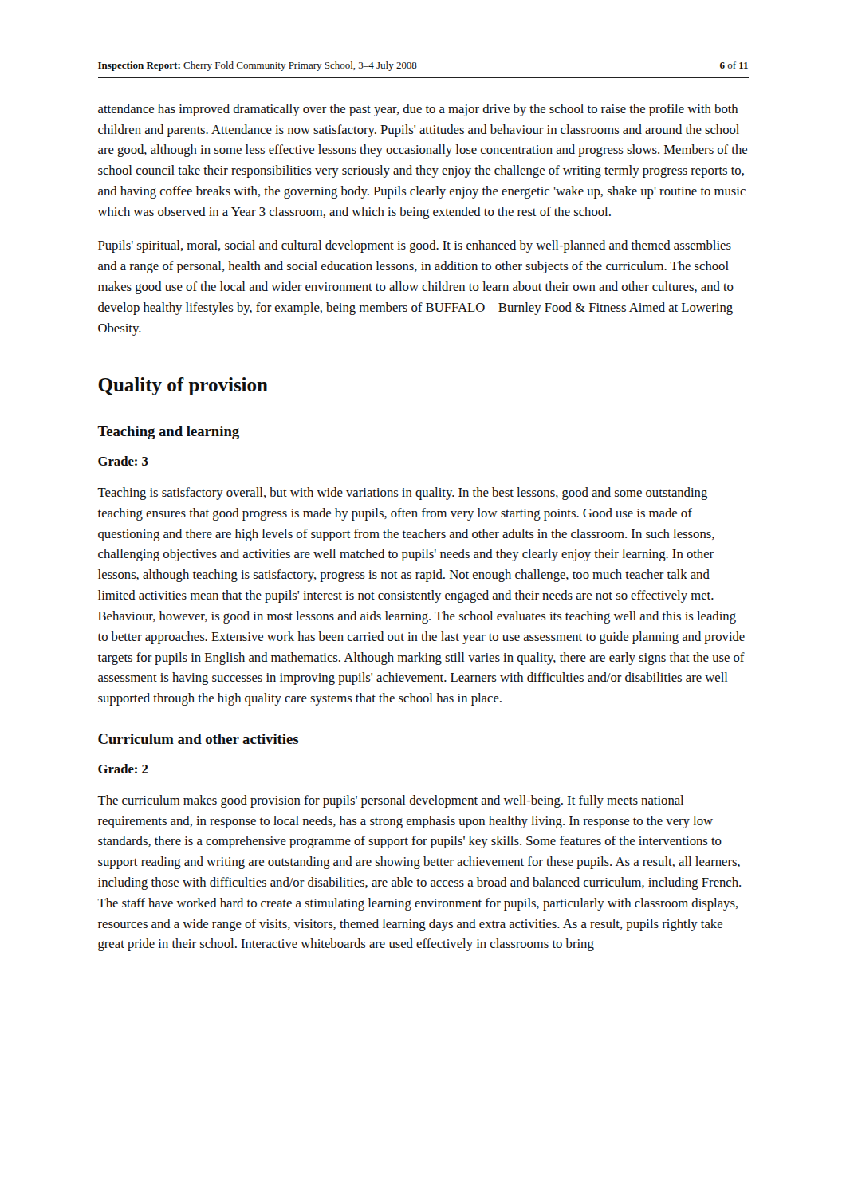Inspection Report: Cherry Fold Community Primary School, 3–4 July 2008 6 of 11
attendance has improved dramatically over the past year, due to a major drive by the school to raise the profile with both children and parents. Attendance is now satisfactory. Pupils' attitudes and behaviour in classrooms and around the school are good, although in some less effective lessons they occasionally lose concentration and progress slows. Members of the school council take their responsibilities very seriously and they enjoy the challenge of writing termly progress reports to, and having coffee breaks with, the governing body. Pupils clearly enjoy the energetic 'wake up, shake up' routine to music which was observed in a Year 3 classroom, and which is being extended to the rest of the school.
Pupils' spiritual, moral, social and cultural development is good. It is enhanced by well-planned and themed assemblies and a range of personal, health and social education lessons, in addition to other subjects of the curriculum. The school makes good use of the local and wider environment to allow children to learn about their own and other cultures, and to develop healthy lifestyles by, for example, being members of BUFFALO – Burnley Food & Fitness Aimed at Lowering Obesity.
Quality of provision
Teaching and learning
Grade: 3
Teaching is satisfactory overall, but with wide variations in quality. In the best lessons, good and some outstanding teaching ensures that good progress is made by pupils, often from very low starting points. Good use is made of questioning and there are high levels of support from the teachers and other adults in the classroom. In such lessons, challenging objectives and activities are well matched to pupils' needs and they clearly enjoy their learning. In other lessons, although teaching is satisfactory, progress is not as rapid. Not enough challenge, too much teacher talk and limited activities mean that the pupils' interest is not consistently engaged and their needs are not so effectively met. Behaviour, however, is good in most lessons and aids learning. The school evaluates its teaching well and this is leading to better approaches. Extensive work has been carried out in the last year to use assessment to guide planning and provide targets for pupils in English and mathematics. Although marking still varies in quality, there are early signs that the use of assessment is having successes in improving pupils' achievement. Learners with difficulties and/or disabilities are well supported through the high quality care systems that the school has in place.
Curriculum and other activities
Grade: 2
The curriculum makes good provision for pupils' personal development and well-being. It fully meets national requirements and, in response to local needs, has a strong emphasis upon healthy living. In response to the very low standards, there is a comprehensive programme of support for pupils' key skills. Some features of the interventions to support reading and writing are outstanding and are showing better achievement for these pupils. As a result, all learners, including those with difficulties and/or disabilities, are able to access a broad and balanced curriculum, including French. The staff have worked hard to create a stimulating learning environment for pupils, particularly with classroom displays, resources and a wide range of visits, visitors, themed learning days and extra activities. As a result, pupils rightly take great pride in their school. Interactive whiteboards are used effectively in classrooms to bring